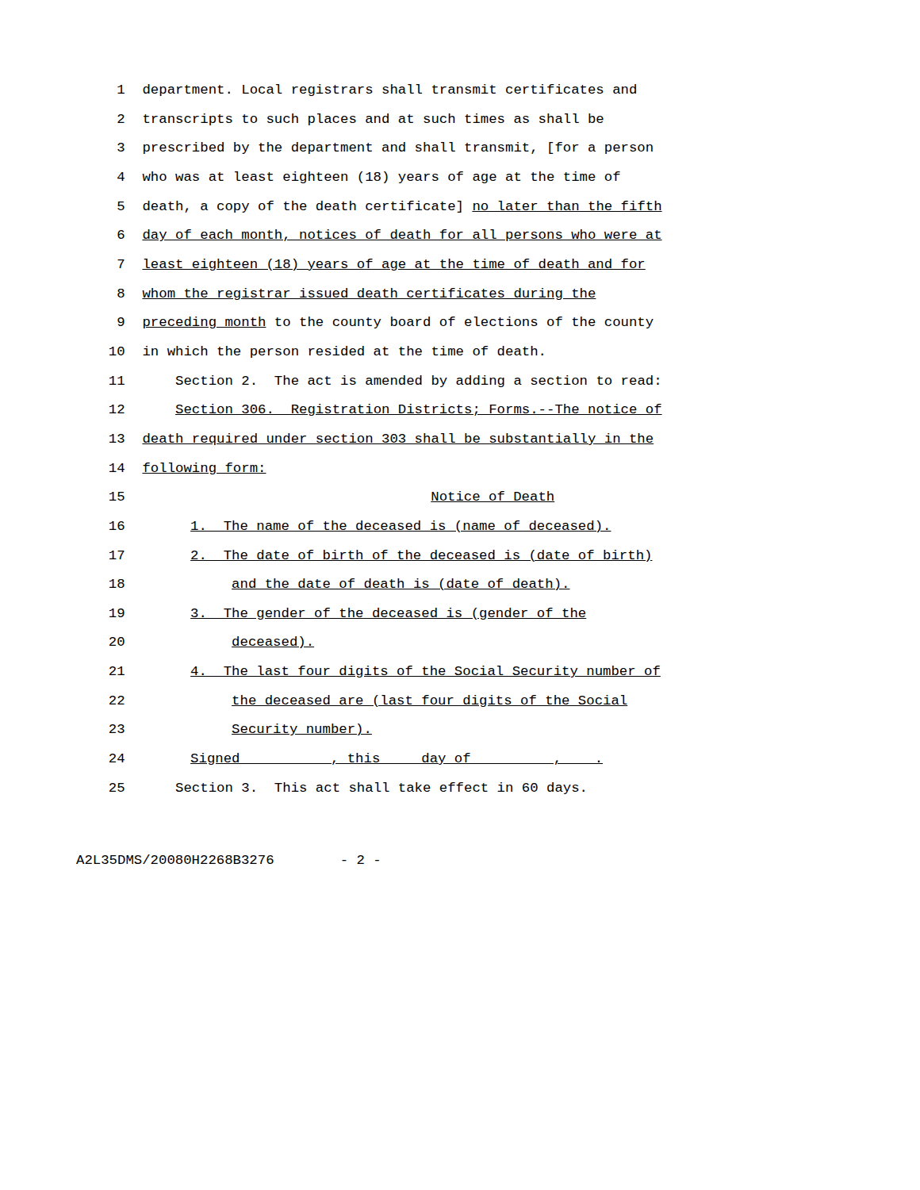| 1 | department. Local registrars shall transmit certificates and |
| 2 | transcripts to such places and at such times as shall be |
| 3 | prescribed by the department and shall transmit, [for a person |
| 4 | who was at least eighteen (18) years of age at the time of |
| 5 | death, a copy of the death certificate] no later than the fifth |
| 6 | day of each month, notices of death for all persons who were at |
| 7 | least eighteen (18) years of age at the time of death and for |
| 8 | whom the registrar issued death certificates during the |
| 9 | preceding month to the county board of elections of the county |
| 10 | in which the person resided at the time of death. |
| 11 | Section 2. The act is amended by adding a section to read: |
| 12 | Section 306. Registration Districts; Forms.--The notice of |
| 13 | death required under section 303 shall be substantially in the |
| 14 | following form: |
| 15 | Notice of Death |
| 16 | 1. The name of the deceased is (name of deceased). |
| 17 | 2. The date of birth of the deceased is (date of birth) |
| 18 | and the date of death is (date of death). |
| 19 | 3. The gender of the deceased is (gender of the |
| 20 | deceased). |
| 21 | 4. The last four digits of the Social Security number of |
| 22 | the deceased are (last four digits of the Social |
| 23 | Security number). |
| 24 | Signed , this day of , . |
| 25 | Section 3. This act shall take effect in 60 days. |
A2L35DMS/20080H2268B3276 - 2 -